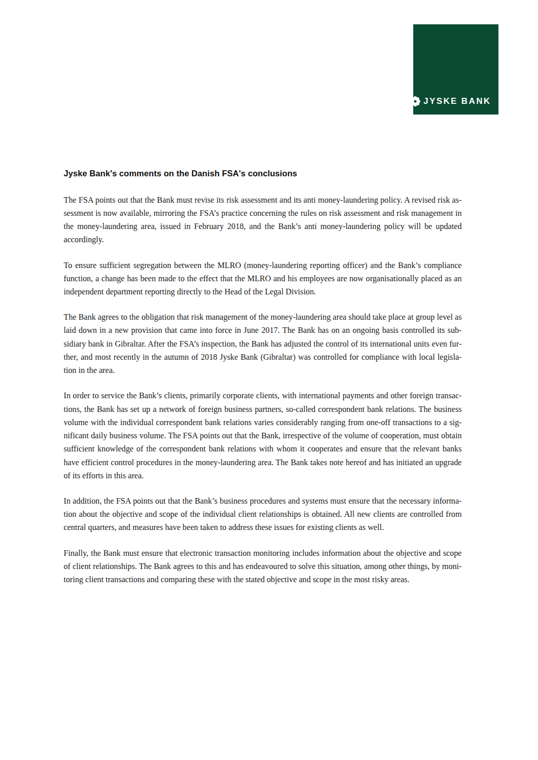JYSKE BANK
Jyske Bank's comments on the Danish FSA's conclusions
The FSA points out that the Bank must revise its risk assessment and its anti money-laundering policy. A revised risk assessment is now available, mirroring the FSA’s practice concerning the rules on risk assessment and risk management in the money-laundering area, issued in February 2018, and the Bank’s anti money-laundering policy will be updated accordingly.
To ensure sufficient segregation between the MLRO (money-laundering reporting officer) and the Bank’s compliance function, a change has been made to the effect that the MLRO and his employees are now organisationally placed as an independent department reporting directly to the Head of the Legal Division.
The Bank agrees to the obligation that risk management of the money-laundering area should take place at group level as laid down in a new provision that came into force in June 2017. The Bank has on an ongoing basis controlled its subsidiary bank in Gibraltar. After the FSA’s inspection, the Bank has adjusted the control of its international units even further, and most recently in the autumn of 2018 Jyske Bank (Gibraltar) was controlled for compliance with local legislation in the area.
In order to service the Bank’s clients, primarily corporate clients, with international payments and other foreign transactions, the Bank has set up a network of foreign business partners, so-called correspondent bank relations. The business volume with the individual correspondent bank relations varies considerably ranging from one-off transactions to a significant daily business volume. The FSA points out that the Bank, irrespective of the volume of cooperation, must obtain sufficient knowledge of the correspondent bank relations with whom it cooperates and ensure that the relevant banks have efficient control procedures in the money-laundering area. The Bank takes note hereof and has initiated an upgrade of its efforts in this area.
In addition, the FSA points out that the Bank’s business procedures and systems must ensure that the necessary information about the objective and scope of the individual client relationships is obtained. All new clients are controlled from central quarters, and measures have been taken to address these issues for existing clients as well.
Finally, the Bank must ensure that electronic transaction monitoring includes information about the objective and scope of client relationships. The Bank agrees to this and has endeavoured to solve this situation, among other things, by monitoring client transactions and comparing these with the stated objective and scope in the most risky areas.